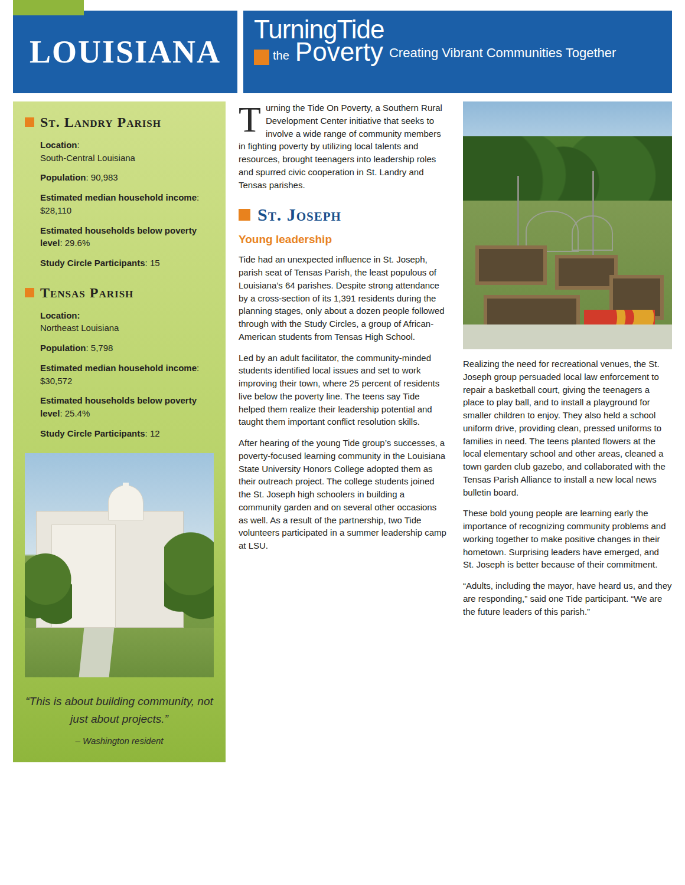Louisiana
TurningTide
the Poverty Creating Vibrant Communities Together
St. Landry Parish
Location:
South-Central Louisiana
Population: 90,983
Estimated median household income: $28,110
Estimated households below poverty level: 29.6%
Study Circle Participants: 15
Tensas Parish
Location:
Northeast Louisiana
Population: 5,798
Estimated median household income: $30,572
Estimated households below poverty level: 25.4%
Study Circle Participants: 12
“This is about building community, not just about projects.” – Washington resident
Turning the Tide On Poverty, a Southern Rural Development Center initiative that seeks to involve a wide range of community members in fighting poverty by utilizing local talents and resources, brought teenagers into leadership roles and spurred civic cooperation in St. Landry and Tensas parishes.
St. Joseph
Young leadership
Tide had an unexpected influence in St. Joseph, parish seat of Tensas Parish, the least populous of Louisiana’s 64 parishes. Despite strong attendance by a cross-section of its 1,391 residents during the planning stages, only about a dozen people followed through with the Study Circles, a group of African-American students from Tensas High School.
Led by an adult facilitator, the community-minded students identified local issues and set to work improving their town, where 25 percent of residents live below the poverty line. The teens say Tide helped them realize their leadership potential and taught them important conflict resolution skills.
After hearing of the young Tide group’s successes, a poverty-focused learning community in the Louisiana State University Honors College adopted them as their outreach project. The college students joined the St. Joseph high schoolers in building a community garden and on several other occasions as well. As a result of the partnership, two Tide volunteers participated in a summer leadership camp at LSU.
Realizing the need for recreational venues, the St. Joseph group persuaded local law enforcement to repair a basketball court, giving the teenagers a place to play ball, and to install a playground for smaller children to enjoy. They also held a school uniform drive, providing clean, pressed uniforms to families in need. The teens planted flowers at the local elementary school and other areas, cleaned a town garden club gazebo, and collaborated with the Tensas Parish Alliance to install a new local news bulletin board.
These bold young people are learning early the importance of recognizing community problems and working together to make positive changes in their hometown. Surprising leaders have emerged, and St. Joseph is better because of their commitment.
“Adults, including the mayor, have heard us, and they are responding,” said one Tide participant. “We are the future leaders of this parish.”